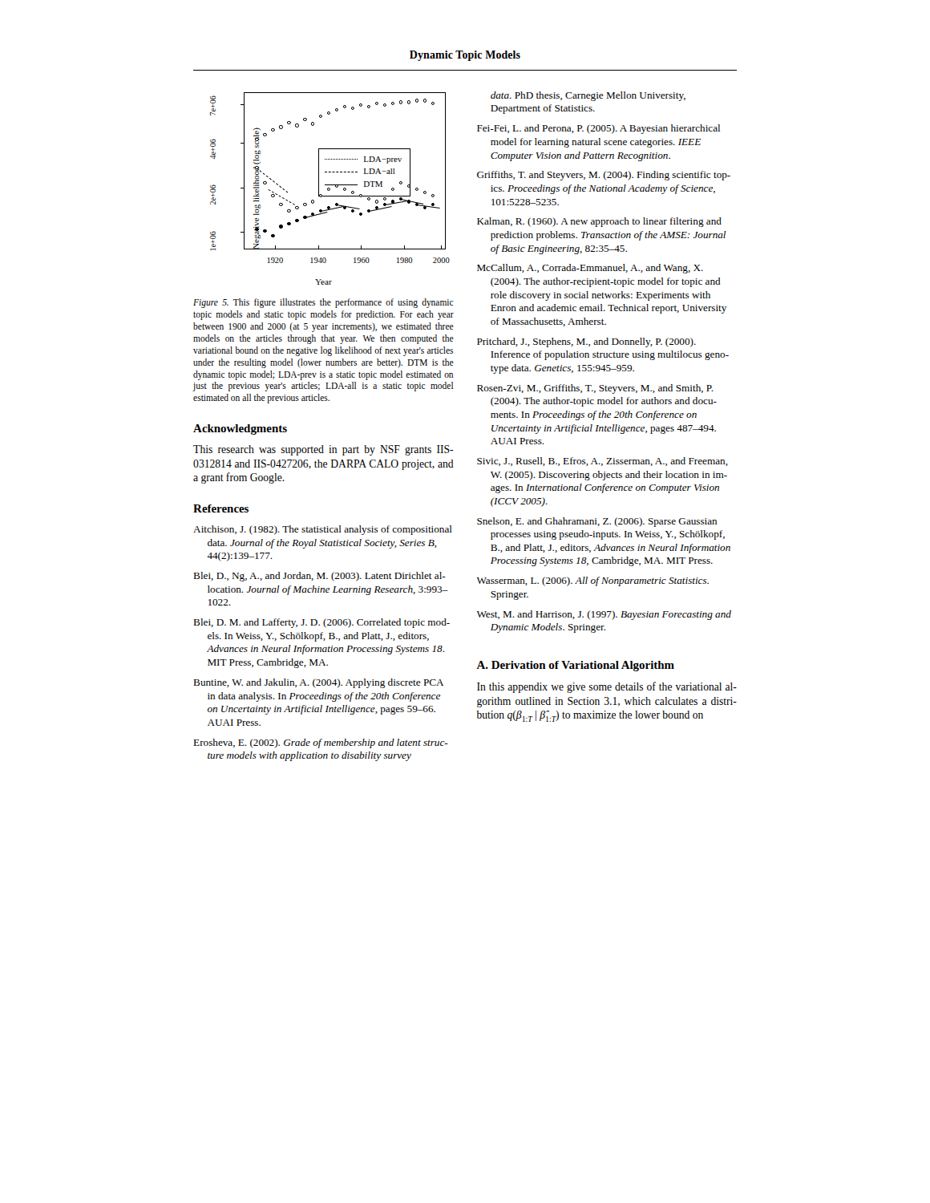Dynamic Topic Models
Negative log likelihood (log scale)
7e+06
4e+06
2e+06
1e+06
LDA−prev
LDA−all
DTM
1920
1940
1960
1980
2000
Year
Figure 5. This figure illustrates the performance of using dynamic topic models and static topic models for prediction. For each year between 1900 and 2000 (at 5 year increments), we estimated three models on the articles through that year. We then computed the variational bound on the negative log likelihood of next year's articles under the resulting model (lower numbers are better). DTM is the dynamic topic model; LDA-prev is a static topic model estimated on just the previous year's articles; LDA-all is a static topic model estimated on all the previous articles.
Acknowledgments
This research was supported in part by NSF grants IIS-0312814 and IIS-0427206, the DARPA CALO project, and a grant from Google.
References
Aitchison, J. (1982). The statistical analysis of compositional data. Journal of the Royal Statistical Society, Series B, 44(2):139–177.
Blei, D., Ng, A., and Jordan, M. (2003). Latent Dirichlet allocation. Journal of Machine Learning Research, 3:993–1022.
Blei, D. M. and Lafferty, J. D. (2006). Correlated topic models. In Weiss, Y., Schölkopf, B., and Platt, J., editors, Advances in Neural Information Processing Systems 18. MIT Press, Cambridge, MA.
Buntine, W. and Jakulin, A. (2004). Applying discrete PCA in data analysis. In Proceedings of the 20th Conference on Uncertainty in Artificial Intelligence, pages 59–66. AUAI Press.
Erosheva, E. (2002). Grade of membership and latent structure models with application to disability survey
data. PhD thesis, Carnegie Mellon University, Department of Statistics.
Fei-Fei, L. and Perona, P. (2005). A Bayesian hierarchical model for learning natural scene categories. IEEE Computer Vision and Pattern Recognition.
Griffiths, T. and Steyvers, M. (2004). Finding scientific topics. Proceedings of the National Academy of Science, 101:5228–5235.
Kalman, R. (1960). A new approach to linear filtering and prediction problems. Transaction of the AMSE: Journal of Basic Engineering, 82:35–45.
McCallum, A., Corrada-Emmanuel, A., and Wang, X. (2004). The author-recipient-topic model for topic and role discovery in social networks: Experiments with Enron and academic email. Technical report, University of Massachusetts, Amherst.
Pritchard, J., Stephens, M., and Donnelly, P. (2000). Inference of population structure using multilocus genotype data. Genetics, 155:945–959.
Rosen-Zvi, M., Griffiths, T., Steyvers, M., and Smith, P. (2004). The author-topic model for authors and documents. In Proceedings of the 20th Conference on Uncertainty in Artificial Intelligence, pages 487–494. AUAI Press.
Sivic, J., Rusell, B., Efros, A., Zisserman, A., and Freeman, W. (2005). Discovering objects and their location in images. In International Conference on Computer Vision (ICCV 2005).
Snelson, E. and Ghahramani, Z. (2006). Sparse Gaussian processes using pseudo-inputs. In Weiss, Y., Schölkopf, B., and Platt, J., editors, Advances in Neural Information Processing Systems 18, Cambridge, MA. MIT Press.
Wasserman, L. (2006). All of Nonparametric Statistics. Springer.
West, M. and Harrison, J. (1997). Bayesian Forecasting and Dynamic Models. Springer.
A. Derivation of Variational Algorithm
In this appendix we give some details of the variational algorithm outlined in Section 3.1, which calculates a distribution q(β1:T | β̂1:T) to maximize the lower bound on